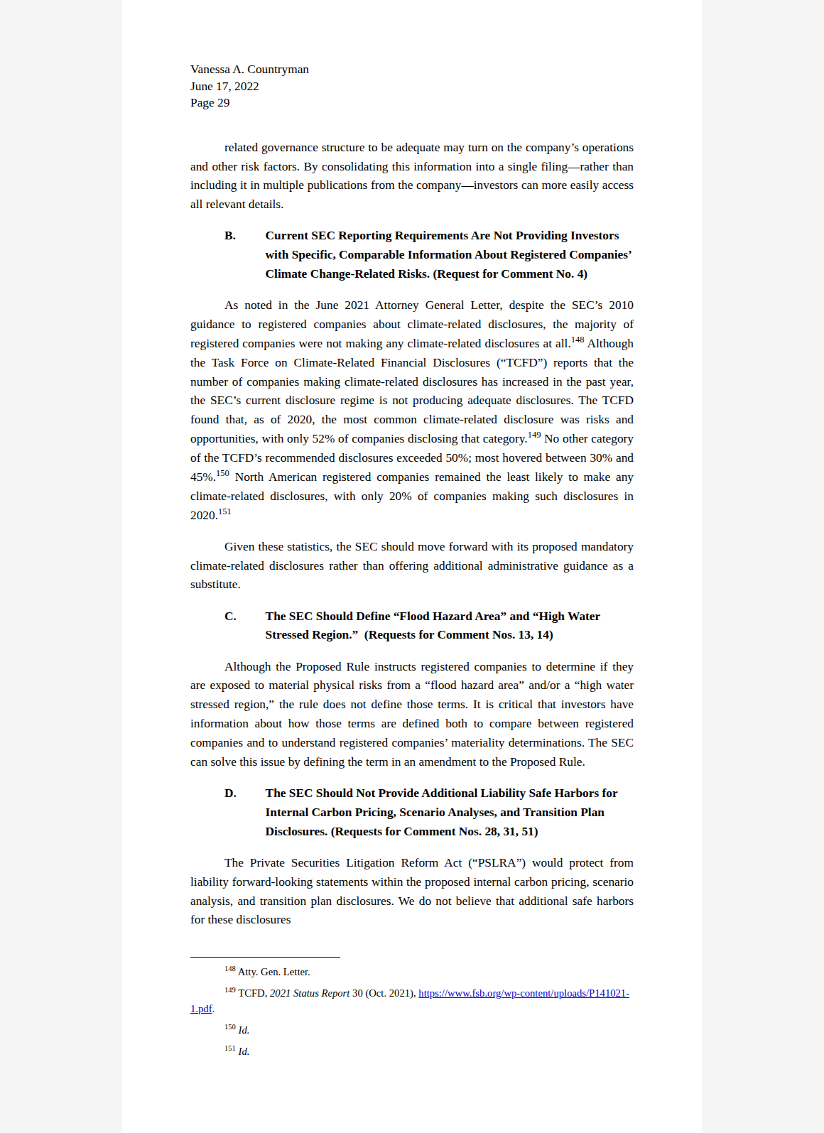Vanessa A. Countryman
June 17, 2022
Page 29
related governance structure to be adequate may turn on the company’s operations and other risk factors. By consolidating this information into a single filing—rather than including it in multiple publications from the company—investors can more easily access all relevant details.
B. Current SEC Reporting Requirements Are Not Providing Investors with Specific, Comparable Information About Registered Companies’ Climate Change-Related Risks. (Request for Comment No. 4)
As noted in the June 2021 Attorney General Letter, despite the SEC’s 2010 guidance to registered companies about climate-related disclosures, the majority of registered companies were not making any climate-related disclosures at all.148 Although the Task Force on Climate-Related Financial Disclosures (“TCFD”) reports that the number of companies making climate-related disclosures has increased in the past year, the SEC’s current disclosure regime is not producing adequate disclosures. The TCFD found that, as of 2020, the most common climate-related disclosure was risks and opportunities, with only 52% of companies disclosing that category.149 No other category of the TCFD’s recommended disclosures exceeded 50%; most hovered between 30% and 45%.150 North American registered companies remained the least likely to make any climate-related disclosures, with only 20% of companies making such disclosures in 2020.151
Given these statistics, the SEC should move forward with its proposed mandatory climate-related disclosures rather than offering additional administrative guidance as a substitute.
C. The SEC Should Define “Flood Hazard Area” and “High Water Stressed Region.” (Requests for Comment Nos. 13, 14)
Although the Proposed Rule instructs registered companies to determine if they are exposed to material physical risks from a “flood hazard area” and/or a “high water stressed region,” the rule does not define those terms. It is critical that investors have information about how those terms are defined both to compare between registered companies and to understand registered companies’ materiality determinations. The SEC can solve this issue by defining the term in an amendment to the Proposed Rule.
D. The SEC Should Not Provide Additional Liability Safe Harbors for Internal Carbon Pricing, Scenario Analyses, and Transition Plan Disclosures. (Requests for Comment Nos. 28, 31, 51)
The Private Securities Litigation Reform Act (“PSLRA”) would protect from liability forward-looking statements within the proposed internal carbon pricing, scenario analysis, and transition plan disclosures. We do not believe that additional safe harbors for these disclosures
148 Atty. Gen. Letter.
149 TCFD, 2021 Status Report 30 (Oct. 2021), https://www.fsb.org/wp-content/uploads/P141021-1.pdf.
150 Id.
151 Id.